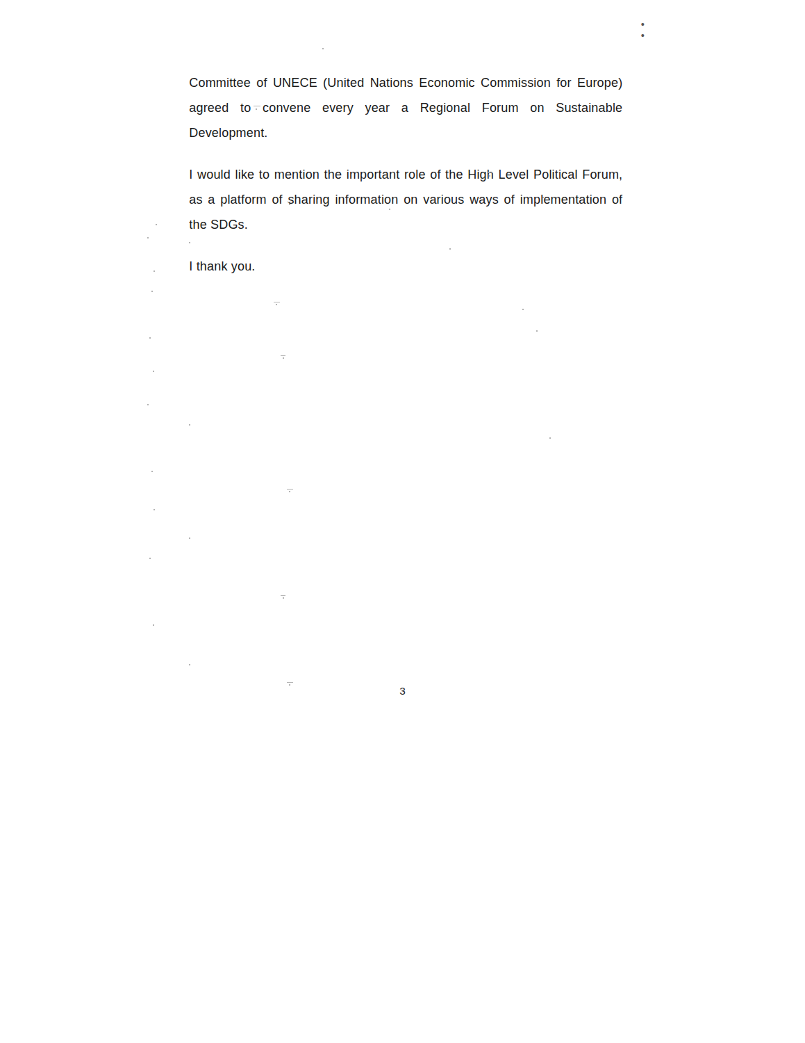• •
Committee of UNECE (United Nations Economic Commission for Europe) agreed to convene every year a Regional Forum on Sustainable Development.
I would like to mention the important role of the High Level Political Forum, as a platform of sharing information on various ways of implementation of the SDGs.
I thank you.
3